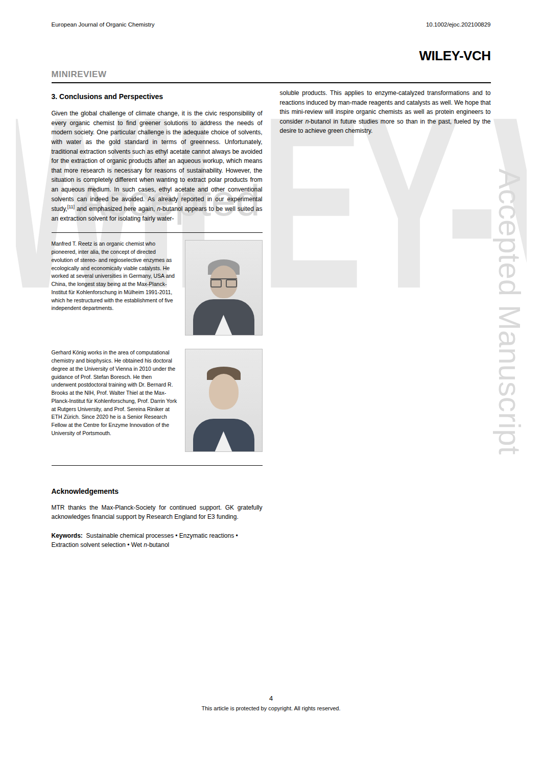WILEY-VCH
Accepted
Accepted Manuscript
European Journal of Organic Chemistry 10.1002/ejoc.202100829
WILEY-VCH
MINIREVIEW
3. Conclusions and Perspectives
Given the global challenge of climate change, it is the civic responsibility of every organic chemist to find greener solutions to address the needs of modern society. One particular challenge is the adequate choice of solvents, with water as the gold standard in terms of greenness. Unfortunately, traditional extraction solvents such as ethyl acetate cannot always be avoided for the extraction of organic products after an aqueous workup, which means that more research is necessary for reasons of sustainability. However, the situation is completely different when wanting to extract polar products from an aqueous medium. In such cases, ethyl acetate and other conventional solvents can indeed be avoided. As already reported in our experimental study,[11] and emphasized here again, n-butanol appears to be well suited as an extraction solvent for isolating fairly water-
Manfred T. Reetz is an organic chemist who pioneered, inter alia, the concept of directed evolution of stereo- and regioselective enzymes as ecologically and economically viable catalysts. He worked at several universities in Germany, USA and China, the longest stay being at the Max-Planck-Institut für Kohlenforschung in Mülheim 1991-2011, which he restructured with the establishment of five independent departments.
Gerhard König works in the area of computational chemistry and biophysics. He obtained his doctoral degree at the University of Vienna in 2010 under the guidance of Prof. Stefan Boresch. He then underwent postdoctoral training with Dr. Bernard R. Brooks at the NIH, Prof. Walter Thiel at the Max-Planck-Institut für Kohlenforschung, Prof. Darrin York at Rutgers University, and Prof. Sereina Riniker at ETH Zürich. Since 2020 he is a Senior Research Fellow at the Centre for Enzyme Innovation of the University of Portsmouth.
Acknowledgements
MTR thanks the Max-Planck-Society for continued support. GK gratefully acknowledges financial support by Research England for E3 funding.
Keywords: Sustainable chemical processes • Enzymatic reactions • Extraction solvent selection • Wet n-butanol
soluble products. This applies to enzyme-catalyzed transformations and to reactions induced by man-made reagents and catalysts as well. We hope that this mini-review will inspire organic chemists as well as protein engineers to consider n-butanol in future studies more so than in the past, fueled by the desire to achieve green chemistry.
4 This article is protected by copyright. All rights reserved.